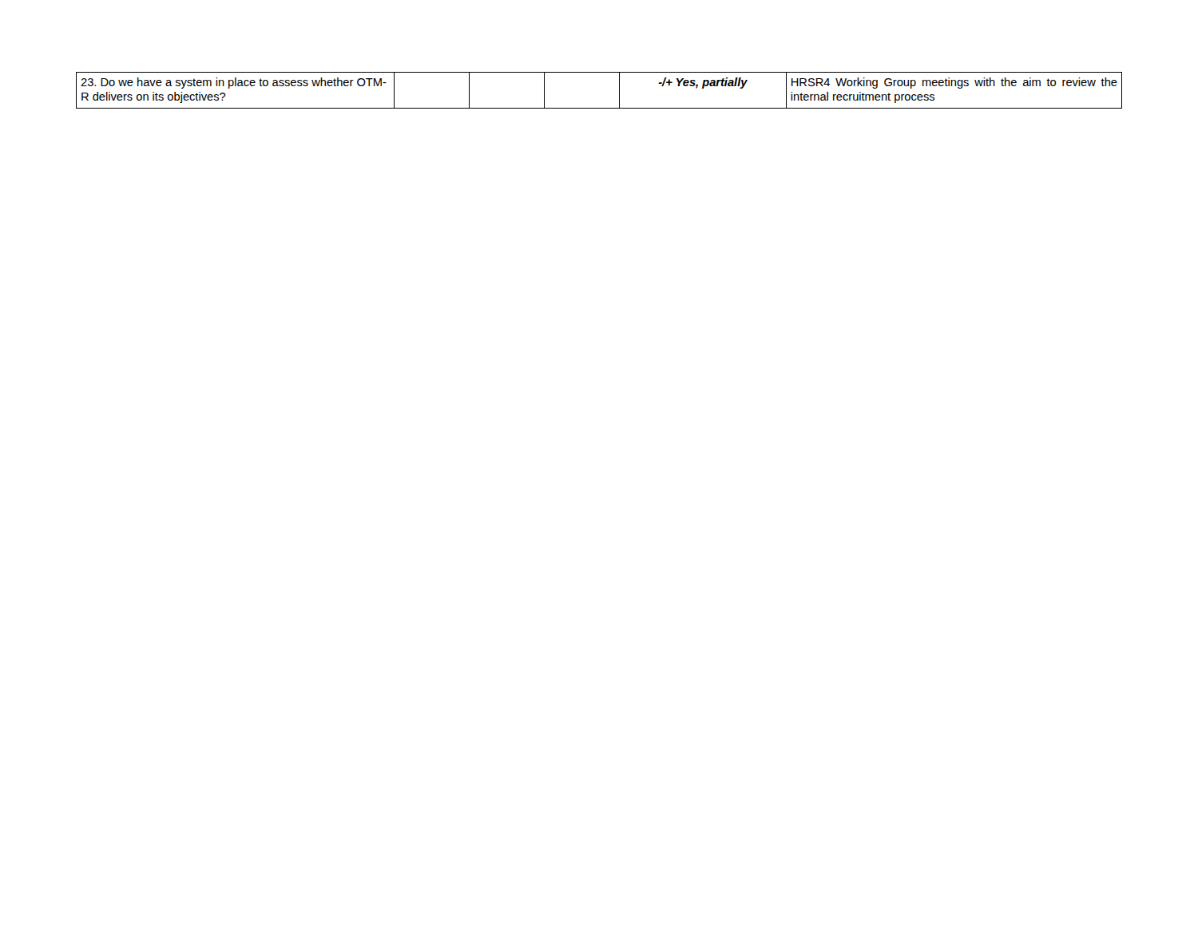| 23. Do we have a system in place to assess whether OTM-R delivers on its objectives? | | | | -/+ Yes, partially | HRSR4 Working Group meetings with the aim to review the internal recruitment process |